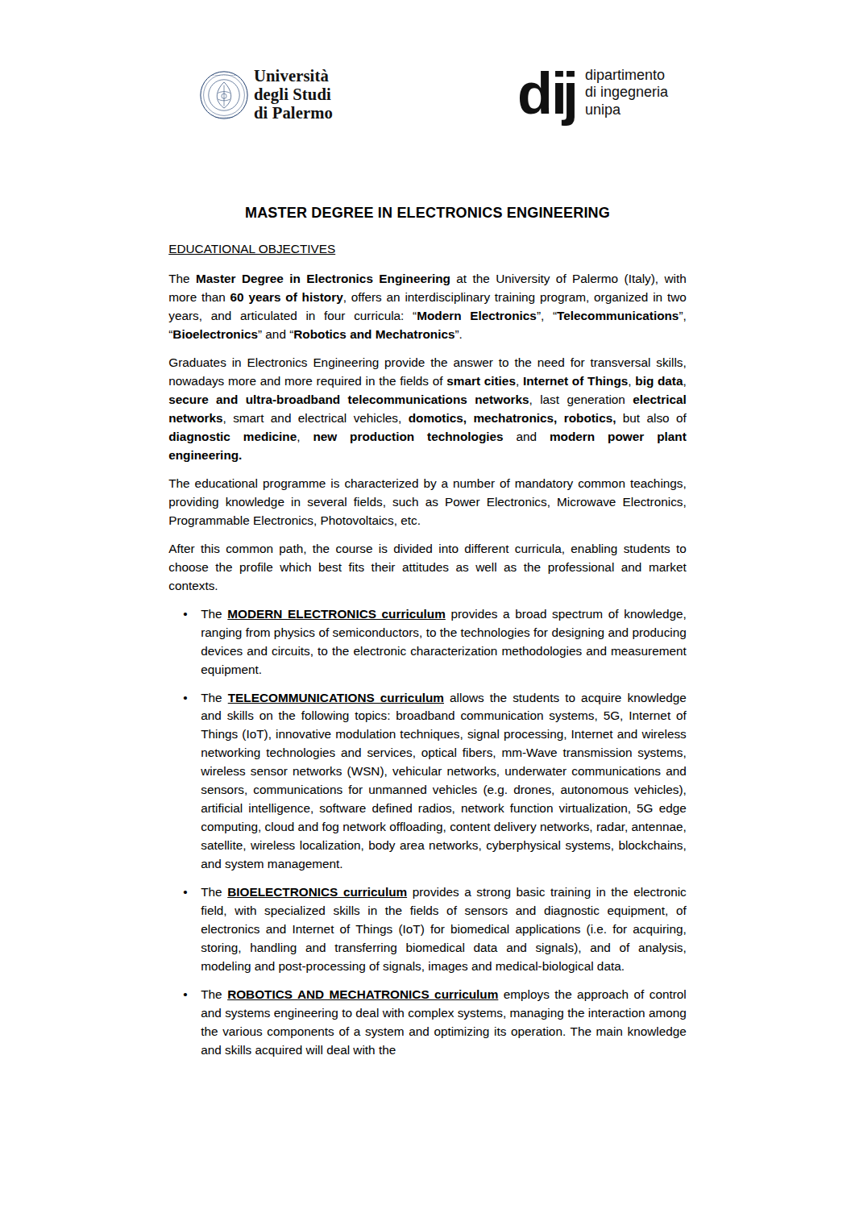PANORMITANÆ STUDIORUM SICILIÆ UNIVERSITAS
Università
degli Studi
di Palermo
dij
dipartimento
di ingegneria
unipa
MASTER DEGREE IN ELECTRONICS ENGINEERING
EDUCATIONAL OBJECTIVES
The Master Degree in Electronics Engineering at the University of Palermo (Italy), with more than 60 years of history, offers an interdisciplinary training program, organized in two years, and articulated in four curricula: “Modern Electronics”, “Telecommunications”, “Bioelectronics” and “Robotics and Mechatronics”.
Graduates in Electronics Engineering provide the answer to the need for transversal skills, nowadays more and more required in the fields of smart cities, Internet of Things, big data, secure and ultra-broadband telecommunications networks, last generation electrical networks, smart and electrical vehicles, domotics, mechatronics, robotics, but also of diagnostic medicine, new production technologies and modern power plant engineering.
The educational programme is characterized by a number of mandatory common teachings, providing knowledge in several fields, such as Power Electronics, Microwave Electronics, Programmable Electronics, Photovoltaics, etc.
After this common path, the course is divided into different curricula, enabling students to choose the profile which best fits their attitudes as well as the professional and market contexts.
The MODERN ELECTRONICS curriculum provides a broad spectrum of knowledge, ranging from physics of semiconductors, to the technologies for designing and producing devices and circuits, to the electronic characterization methodologies and measurement equipment.
The TELECOMMUNICATIONS curriculum allows the students to acquire knowledge and skills on the following topics: broadband communication systems, 5G, Internet of Things (IoT), innovative modulation techniques, signal processing, Internet and wireless networking technologies and services, optical fibers, mm-Wave transmission systems, wireless sensor networks (WSN), vehicular networks, underwater communications and sensors, communications for unmanned vehicles (e.g. drones, autonomous vehicles), artificial intelligence, software defined radios, network function virtualization, 5G edge computing, cloud and fog network offloading, content delivery networks, radar, antennae, satellite, wireless localization, body area networks, cyberphysical systems, blockchains, and system management.
The BIOELECTRONICS curriculum provides a strong basic training in the electronic field, with specialized skills in the fields of sensors and diagnostic equipment, of electronics and Internet of Things (IoT) for biomedical applications (i.e. for acquiring, storing, handling and transferring biomedical data and signals), and of analysis, modeling and post-processing of signals, images and medical-biological data.
The ROBOTICS AND MECHATRONICS curriculum employs the approach of control and systems engineering to deal with complex systems, managing the interaction among the various components of a system and optimizing its operation. The main knowledge and skills acquired will deal with the